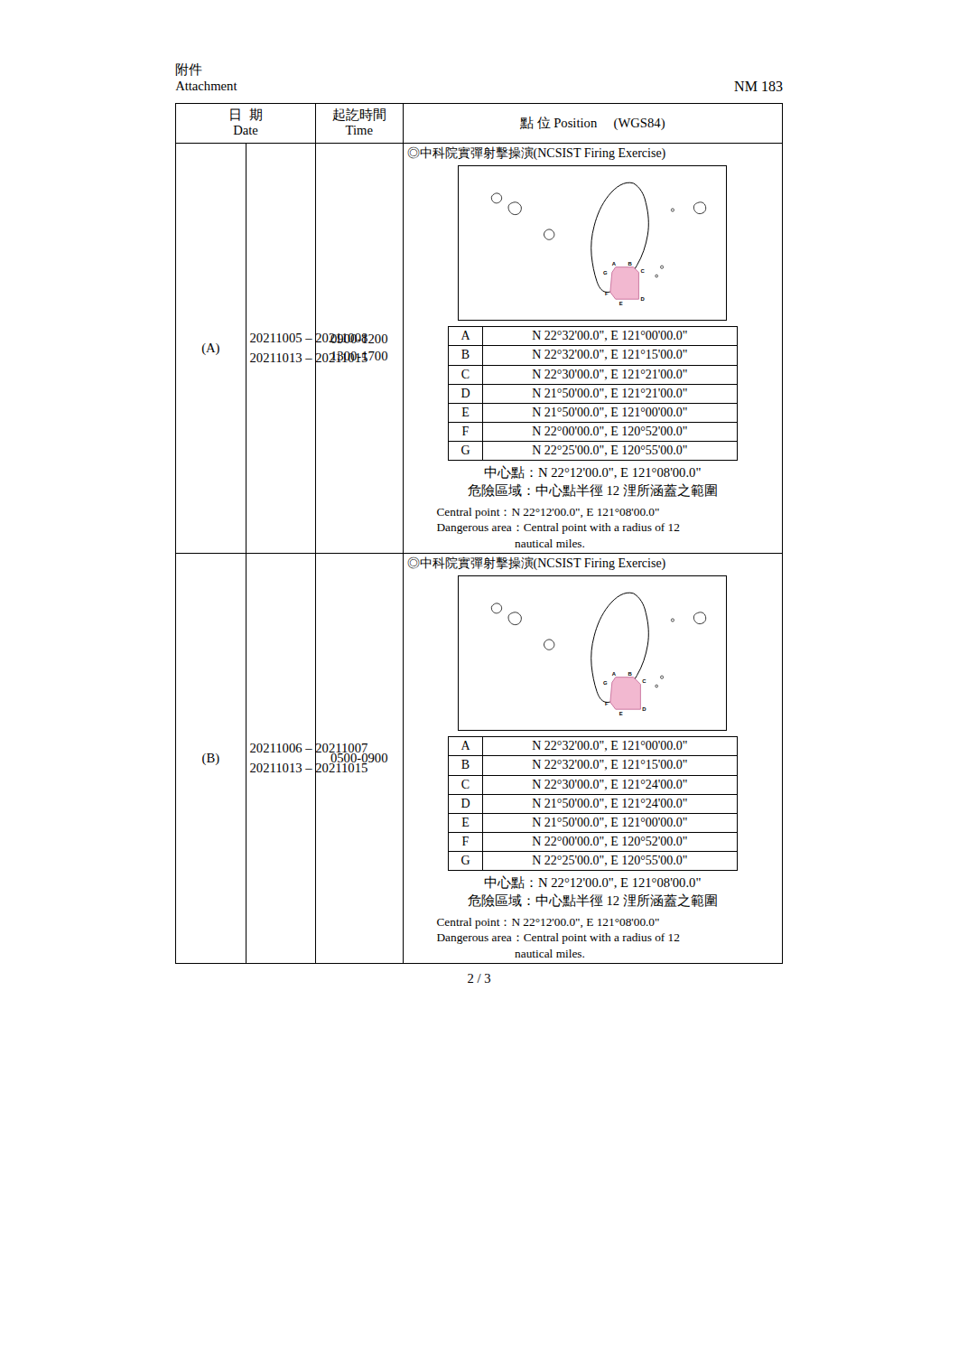附件
Attachment
NM 183
| 日 期 Date | 起訖時間 Time | 點 位 Position (WGS84) |
| --- | --- | --- |
| (A) | 20211005 – 20211008 20211013 – 20211015 | 0900-1200 1300-1700 | ◎中科院實彈射擊操演(NCSIST Firing Exercise) A B C D E F G / A / N 22°32'00.0", E 121°00'00.0" / / B / N 22°32'00.0", E 121°15'00.0" / / C / N 22°30'00.0", E 121°21'00.0" / / D / N 21°50'00.0", E 121°21'00.0" / / E / N 21°50'00.0", E 121°00'00.0" / / F / N 22°00'00.0", E 120°52'00.0" / / G / N 22°25'00.0", E 120°55'00.0" / 中心點：N 22°12'00.0", E 121°08'00.0" 危險區域：中心點半徑 12 浬所涵蓋之範圍 Central point：N 22°12'00.0", E 121°08'00.0" Dangerous area：Central point with a radius of 12 nautical miles. |
| (B) | 20211006 – 20211007 20211013 – 20211015 | 0500-0900 | ◎中科院實彈射擊操演(NCSIST Firing Exercise) A B C D E F G / A / N 22°32'00.0", E 121°00'00.0" / / B / N 22°32'00.0", E 121°15'00.0" / / C / N 22°30'00.0", E 121°24'00.0" / / D / N 21°50'00.0", E 121°24'00.0" / / E / N 21°50'00.0", E 121°00'00.0" / / F / N 22°00'00.0", E 120°52'00.0" / / G / N 22°25'00.0", E 120°55'00.0" / 中心點：N 22°12'00.0", E 121°08'00.0" 危險區域：中心點半徑 12 浬所涵蓋之範圍 Central point：N 22°12'00.0", E 121°08'00.0" Dangerous area：Central point with a radius of 12 nautical miles. |
2 / 3